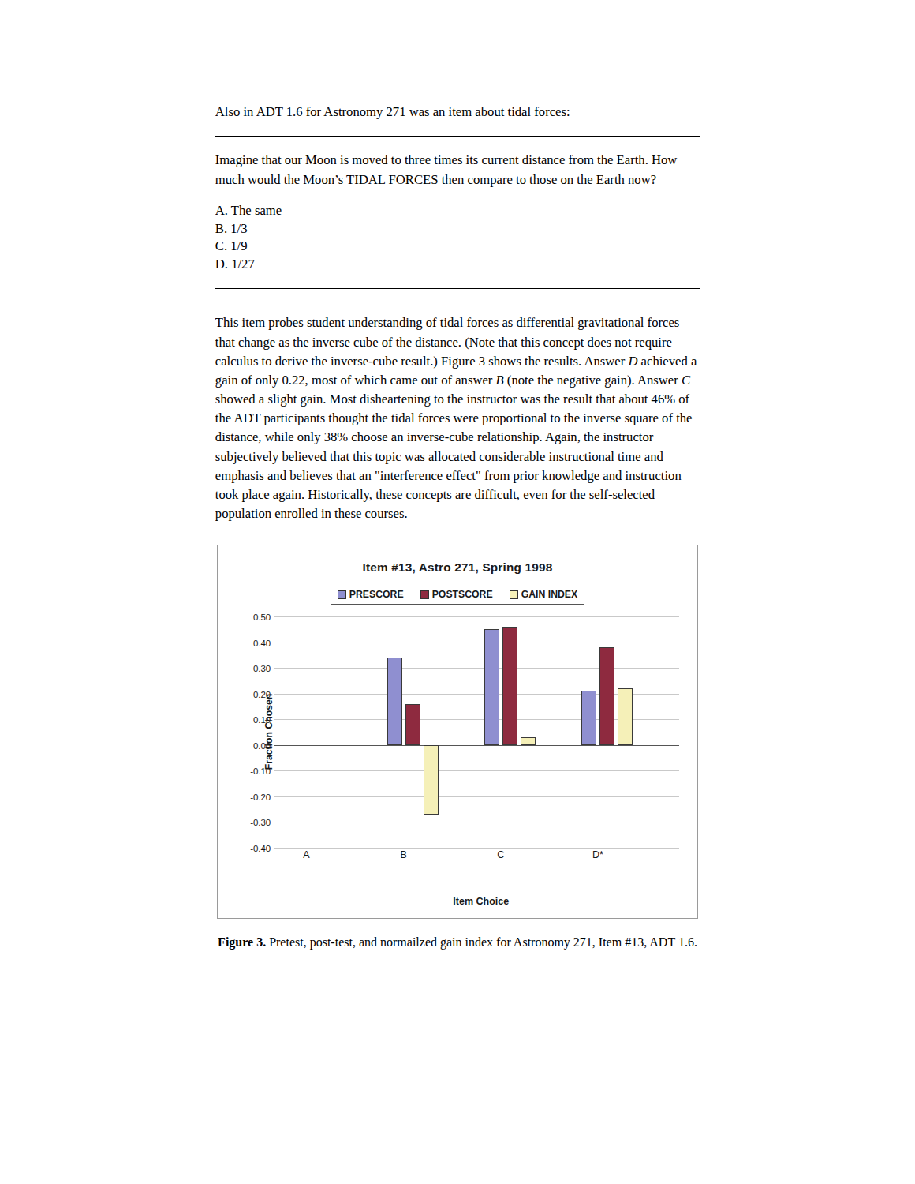Also in ADT 1.6 for Astronomy 271 was an item about tidal forces:
Imagine that our Moon is moved to three times its current distance from the Earth. How much would the Moon’s TIDAL FORCES then compare to those on the Earth now?
A. The same
B. 1/3
C. 1/9
D. 1/27
This item probes student understanding of tidal forces as differential gravitational forces that change as the inverse cube of the distance. (Note that this concept does not require calculus to derive the inverse-cube result.) Figure 3 shows the results. Answer D achieved a gain of only 0.22, most of which came out of answer B (note the negative gain). Answer C showed a slight gain. Most disheartening to the instructor was the result that about 46% of the ADT participants thought the tidal forces were proportional to the inverse square of the distance, while only 38% choose an inverse-cube relationship. Again, the instructor subjectively believed that this topic was allocated considerable instructional time and emphasis and believes that an "interference effect" from prior knowledge and instruction took place again. Historically, these concepts are difficult, even for the self-selected population enrolled in these courses.
Item #13, Astro 271, Spring 1998
PRESCORE POSTSCORE GAIN INDEX
Fraction Chosen
0.50
0.40
0.30
0.20
0.10
0.00
-0.10
-0.20
-0.30
-0.40
A B C D*
Item Choice
Figure 3. Pretest, post-test, and normailzed gain index for Astronomy 271, Item #13, ADT 1.6.